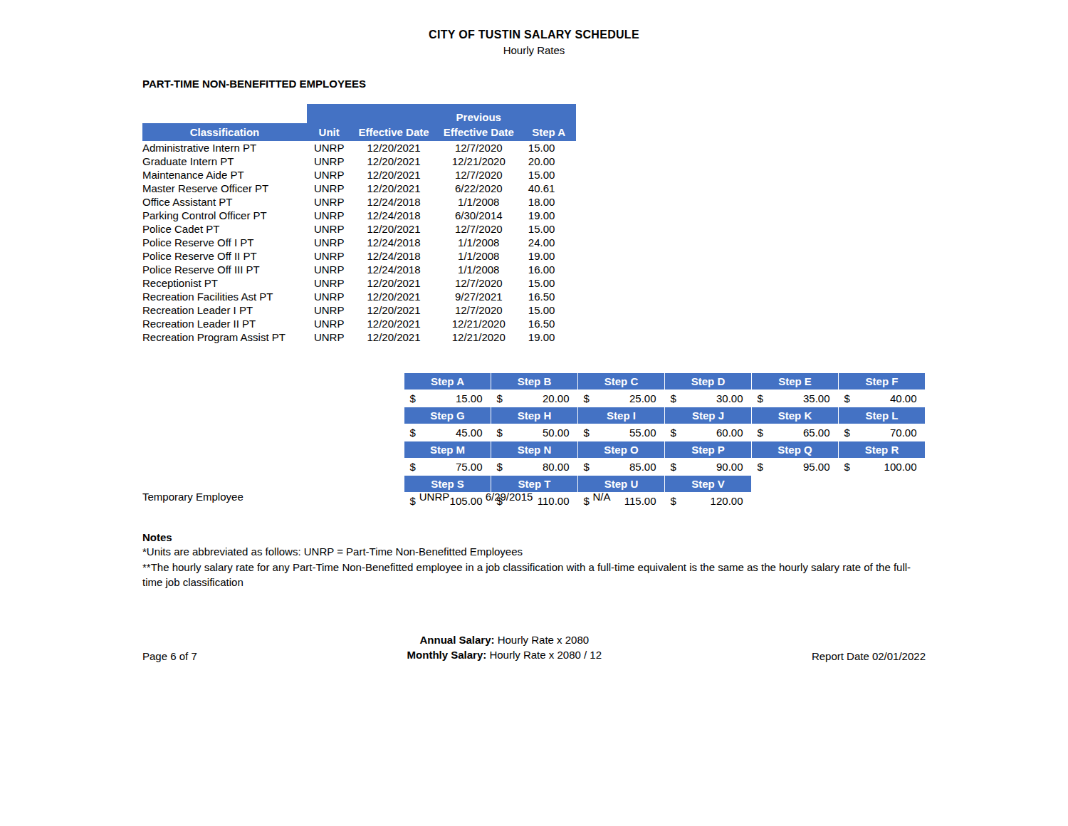CITY OF TUSTIN SALARY SCHEDULE
Hourly Rates
PART-TIME NON-BENEFITTED EMPLOYEES
| | | | Previous | |
| --- | --- | --- | --- | --- |
| Classification | Unit | Effective Date | Effective Date | Step A |
| Administrative Intern PT | UNRP | 12/20/2021 | 12/7/2020 | 15.00 |
| Graduate Intern PT | UNRP | 12/20/2021 | 12/21/2020 | 20.00 |
| Maintenance Aide PT | UNRP | 12/20/2021 | 12/7/2020 | 15.00 |
| Master Reserve Officer PT | UNRP | 12/20/2021 | 6/22/2020 | 40.61 |
| Office Assistant PT | UNRP | 12/24/2018 | 1/1/2008 | 18.00 |
| Parking Control Officer PT | UNRP | 12/24/2018 | 6/30/2014 | 19.00 |
| Police Cadet PT | UNRP | 12/20/2021 | 12/7/2020 | 15.00 |
| Police Reserve Off I PT | UNRP | 12/24/2018 | 1/1/2008 | 24.00 |
| Police Reserve Off II PT | UNRP | 12/24/2018 | 1/1/2008 | 19.00 |
| Police Reserve Off III PT | UNRP | 12/24/2018 | 1/1/2008 | 16.00 |
| Receptionist PT | UNRP | 12/20/2021 | 12/7/2020 | 15.00 |
| Recreation Facilities Ast PT | UNRP | 12/20/2021 | 9/27/2021 | 16.50 |
| Recreation Leader I PT | UNRP | 12/20/2021 | 12/7/2020 | 15.00 |
| Recreation Leader II PT | UNRP | 12/20/2021 | 12/21/2020 | 16.50 |
| Recreation Program Assist PT | UNRP | 12/20/2021 | 12/21/2020 | 19.00 |
| Step A | Step B | Step C | Step D | Step E | Step F |
| --- | --- | --- | --- | --- | --- |
| $ 15.00 | $ 20.00 | $ 25.00 | $ 30.00 | $ 35.00 | $ 40.00 |
| Step G | Step H | Step I | Step J | Step K | Step L |
| $ 45.00 | $ 50.00 | $ 55.00 | $ 60.00 | $ 65.00 | $ 70.00 |
| Step M | Step N | Step O | Step P | Step Q | Step R |
| $ 75.00 | $ 80.00 | $ 85.00 | $ 90.00 | $ 95.00 | $ 100.00 |
| Step S | Step T | Step U | Step V | | |
| $ 105.00 | $ 110.00 | $ 115.00 | $ 120.00 | | |
Temporary Employee
UNRP
6/29/2015
N/A
Notes
*Units are abbreviated as follows: UNRP = Part-Time Non-Benefitted Employees
**The hourly salary rate for any Part-Time Non-Benefitted employee in a job classification with a full-time equivalent is the same as the hourly salary rate of the full-time job classification
Page 6 of 7
Annual Salary: Hourly Rate x 2080
Monthly Salary: Hourly Rate x 2080 / 12
Report Date 02/01/2022